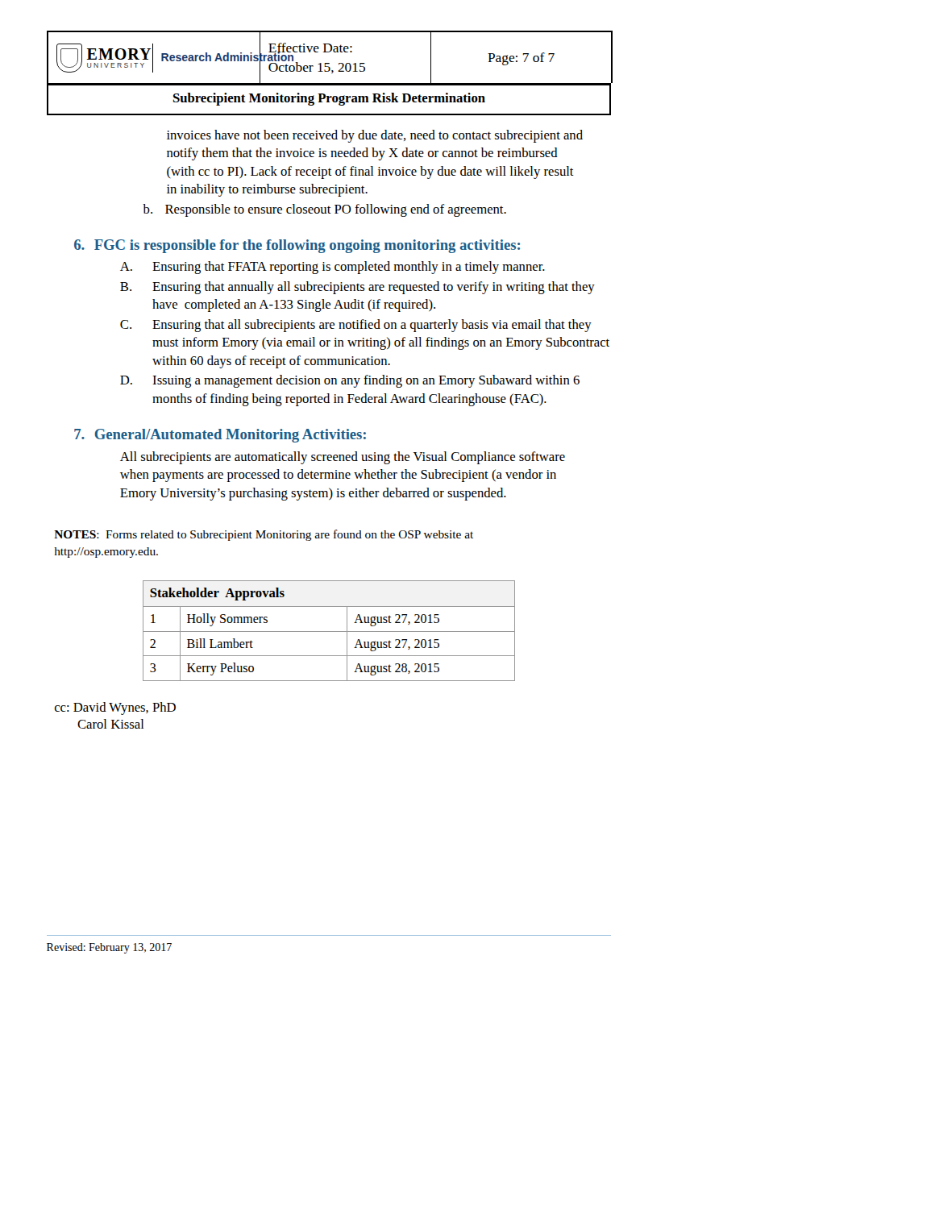EMORY
UNIVERSITY
Research Administration
Effective Date:
October 15, 2015
Page: 7 of 7
Subrecipient Monitoring Program Risk Determination
invoices have not been received by due date, need to contact subrecipient and notify them that the invoice is needed by X date or cannot be reimbursed (with cc to PI). Lack of receipt of final invoice by due date will likely result in inability to reimburse subrecipient.
b.
Responsible to ensure closeout PO following end of agreement.
6. FGC is responsible for the following ongoing monitoring activities:
A. Ensuring that FFATA reporting is completed monthly in a timely manner.
B. Ensuring that annually all subrecipients are requested to verify in writing that they have completed an A-133 Single Audit (if required).
C. Ensuring that all subrecipients are notified on a quarterly basis via email that they must inform Emory (via email or in writing) of all findings on an Emory Subcontract within 60 days of receipt of communication.
D. Issuing a management decision on any finding on an Emory Subaward within 6 months of finding being reported in Federal Award Clearinghouse (FAC).
7. General/Automated Monitoring Activities:
All subrecipients are automatically screened using the Visual Compliance software when payments are processed to determine whether the Subrecipient (a vendor in Emory University’s purchasing system) is either debarred or suspended.
NOTES: Forms related to Subrecipient Monitoring are found on the OSP website at http://osp.emory.edu.
| Stakeholder Approvals |
| --- |
| 1 | Holly Sommers | August 27, 2015 |
| 2 | Bill Lambert | August 27, 2015 |
| 3 | Kerry Peluso | August 28, 2015 |
cc: David Wynes, PhD
Carol Kissal
Revised: February 13, 2017